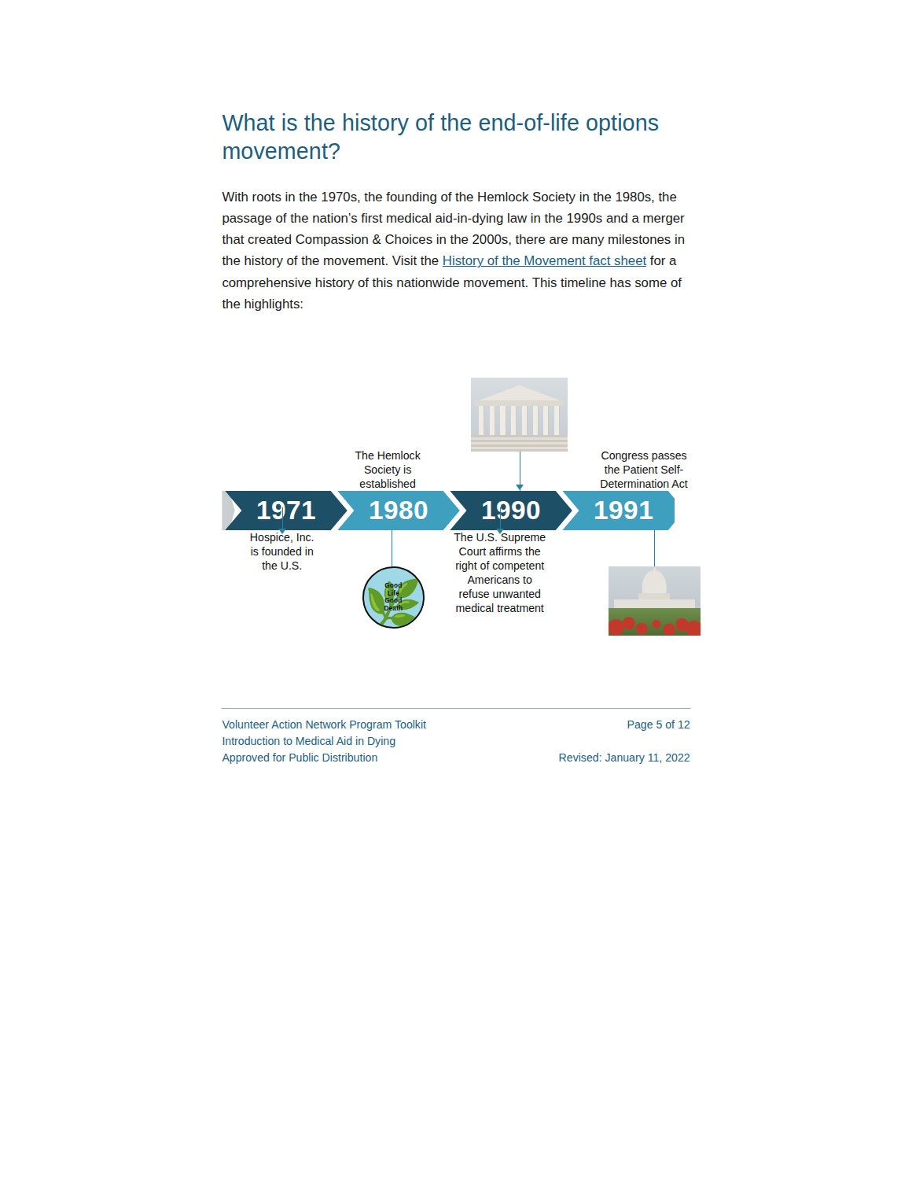What is the history of the end-of-life options movement?
With roots in the 1970s, the founding of the Hemlock Society in the 1980s, the passage of the nation’s first medical aid-in-dying law in the 1990s and a merger that created Compassion & Choices in the 2000s, there are many milestones in the history of the movement. Visit the History of the Movement fact sheet for a comprehensive history of this nationwide movement. This timeline has some of the highlights:
The Hemlock
Society is
established
Congress passes
the Patient Self-
Determination Act
1971
1980
1990
1991
Hospice, Inc.
is founded in
the U.S.
The U.S. Supreme
Court affirms the
right of competent
Americans to
refuse unwanted
medical treatment
🌿
Good
Life
Good
Death
Volunteer Action Network Program Toolkit
Introduction to Medical Aid in Dying
Approved for Public Distribution
Page 5 of 12
Revised: January 11, 2022